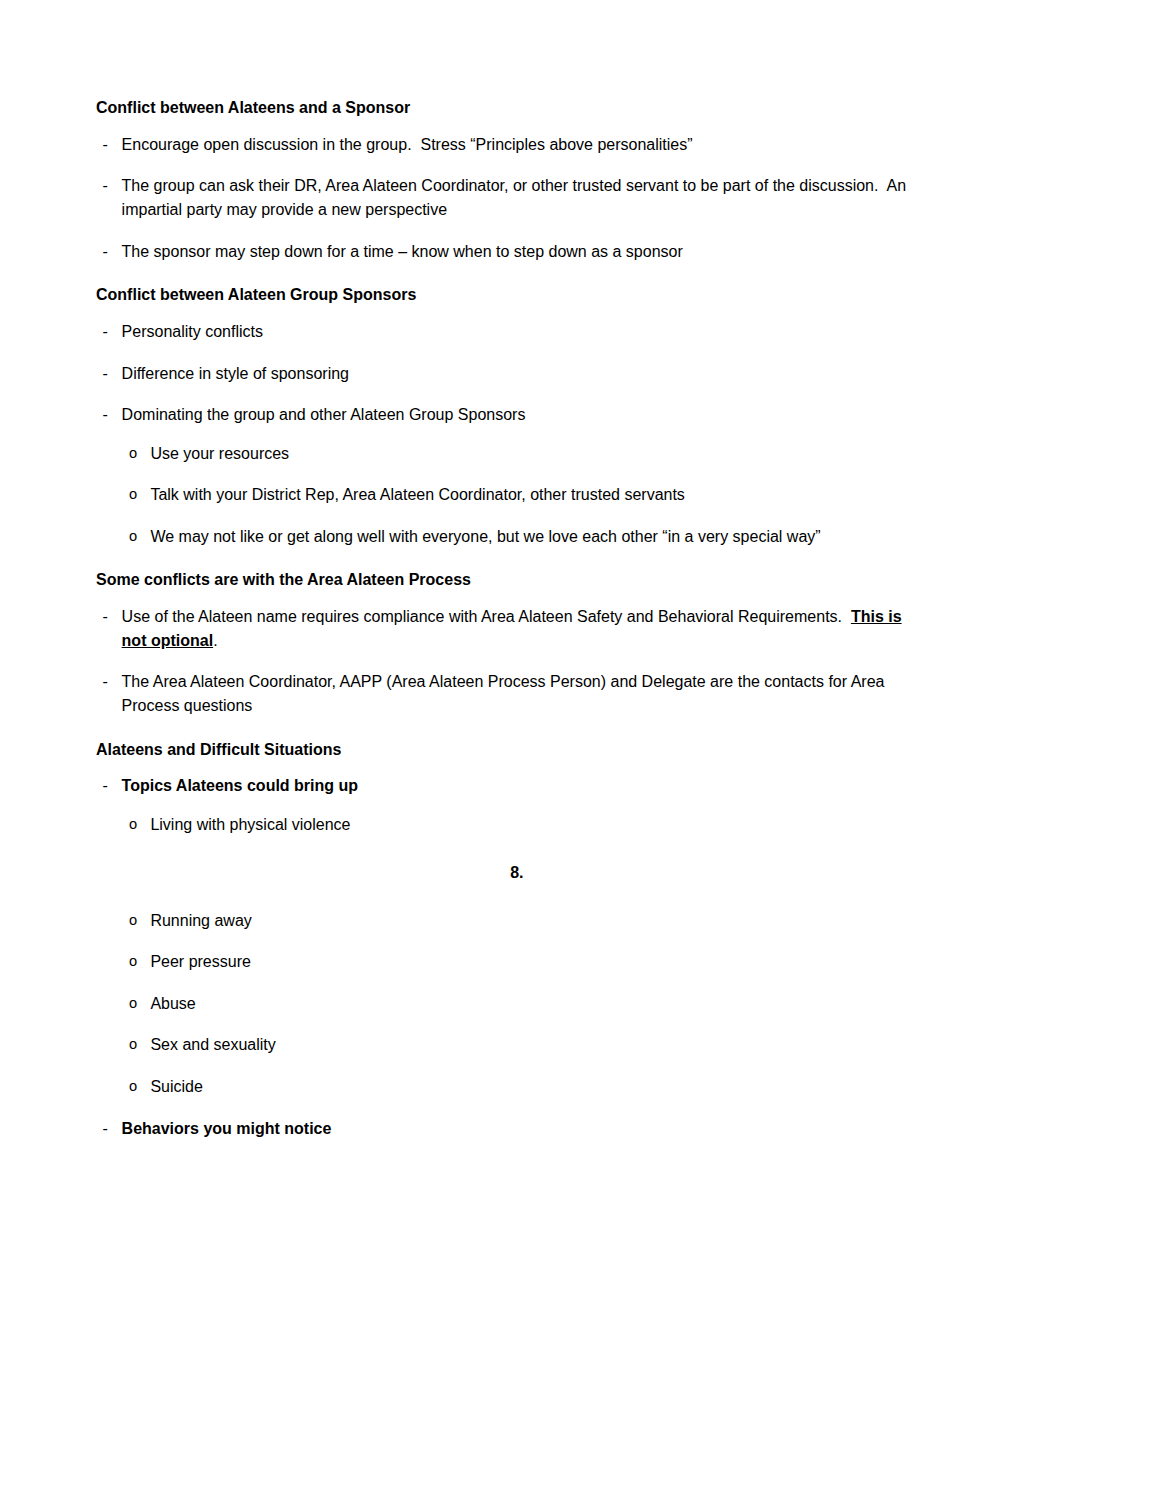Conflict between Alateens and a Sponsor
Encourage open discussion in the group. Stress “Principles above personalities”
The group can ask their DR, Area Alateen Coordinator, or other trusted servant to be part of the discussion. An impartial party may provide a new perspective
The sponsor may step down for a time – know when to step down as a sponsor
Conflict between Alateen Group Sponsors
Personality conflicts
Difference in style of sponsoring
Dominating the group and other Alateen Group Sponsors
Use your resources
Talk with your District Rep, Area Alateen Coordinator, other trusted servants
We may not like or get along well with everyone, but we love each other “in a very special way”
Some conflicts are with the Area Alateen Process
Use of the Alateen name requires compliance with Area Alateen Safety and Behavioral Requirements. This is not optional.
The Area Alateen Coordinator, AAPP (Area Alateen Process Person) and Delegate are the contacts for Area Process questions
Alateens and Difficult Situations
Topics Alateens could bring up
Living with physical violence
8.
Running away
Peer pressure
Abuse
Sex and sexuality
Suicide
Behaviors you might notice